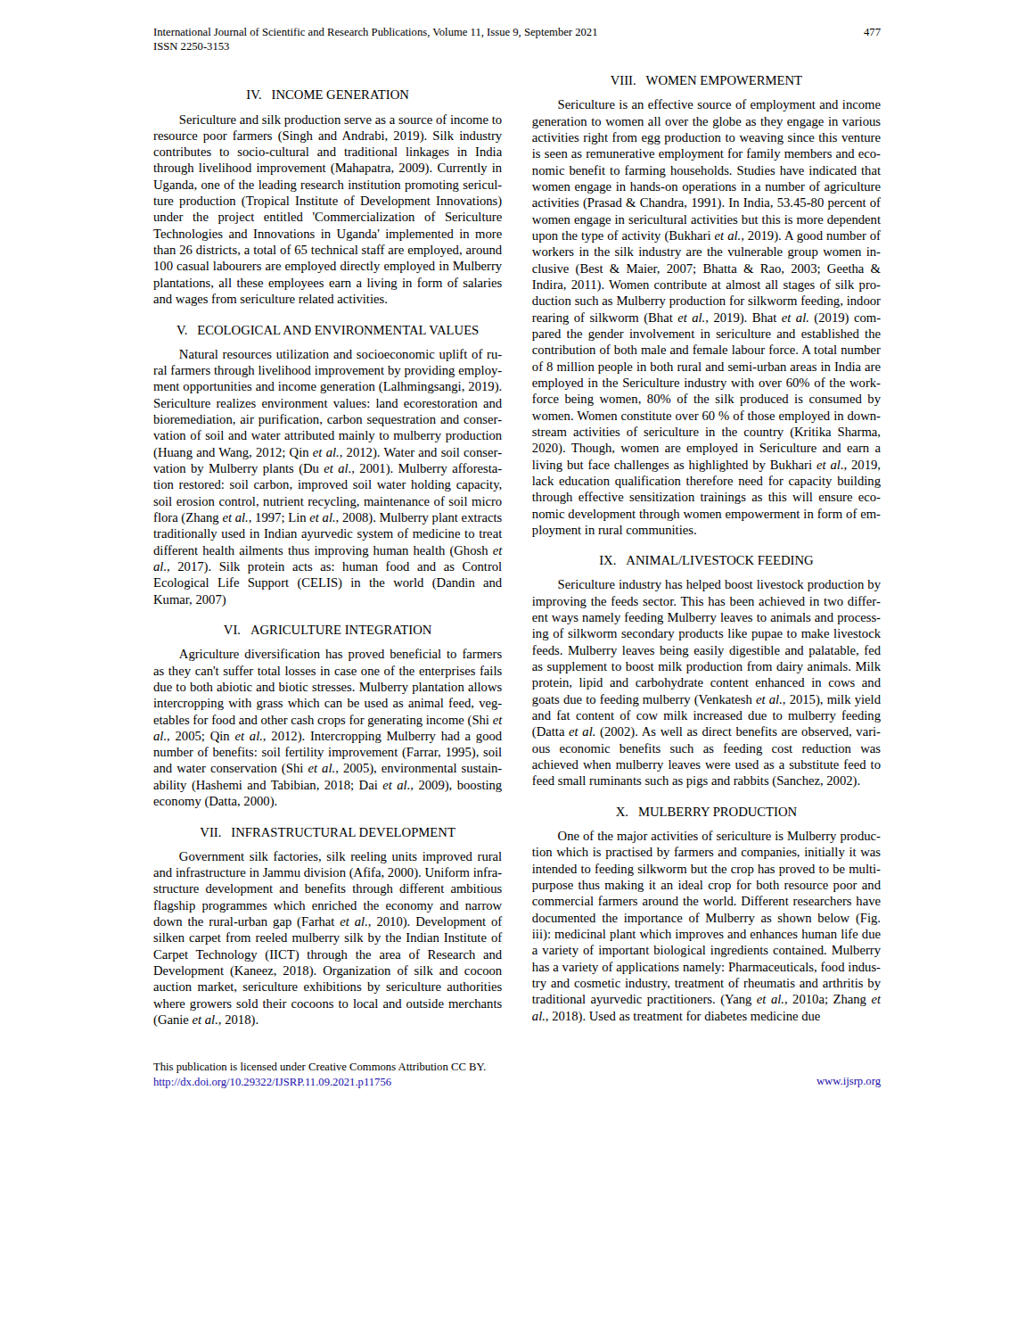International Journal of Scientific and Research Publications, Volume 11, Issue 9, September 2021
ISSN 2250-3153
477
IV. Income Generation
Sericulture and silk production serve as a source of income to resource poor farmers (Singh and Andrabi, 2019). Silk industry contributes to socio-cultural and traditional linkages in India through livelihood improvement (Mahapatra, 2009). Currently in Uganda, one of the leading research institution promoting sericulture production (Tropical Institute of Development Innovations) under the project entitled 'Commercialization of Sericulture Technologies and Innovations in Uganda' implemented in more than 26 districts, a total of 65 technical staff are employed, around 100 casual labourers are employed directly employed in Mulberry plantations, all these employees earn a living in form of salaries and wages from sericulture related activities.
V. Ecological and Environmental Values
Natural resources utilization and socioeconomic uplift of rural farmers through livelihood improvement by providing employment opportunities and income generation (Lalhmingsangi, 2019). Sericulture realizes environment values: land ecorestoration and bioremediation, air purification, carbon sequestration and conservation of soil and water attributed mainly to mulberry production (Huang and Wang, 2012; Qin et al., 2012). Water and soil conservation by Mulberry plants (Du et al., 2001). Mulberry afforestation restored: soil carbon, improved soil water holding capacity, soil erosion control, nutrient recycling, maintenance of soil micro flora (Zhang et al., 1997; Lin et al., 2008). Mulberry plant extracts traditionally used in Indian ayurvedic system of medicine to treat different health ailments thus improving human health (Ghosh et al., 2017). Silk protein acts as: human food and as Control Ecological Life Support (CELIS) in the world (Dandin and Kumar, 2007)
VI. Agriculture Integration
Agriculture diversification has proved beneficial to farmers as they can't suffer total losses in case one of the enterprises fails due to both abiotic and biotic stresses. Mulberry plantation allows intercropping with grass which can be used as animal feed, vegetables for food and other cash crops for generating income (Shi et al., 2005; Qin et al., 2012). Intercropping Mulberry had a good number of benefits: soil fertility improvement (Farrar, 1995), soil and water conservation (Shi et al., 2005), environmental sustainability (Hashemi and Tabibian, 2018; Dai et al., 2009), boosting economy (Datta, 2000).
VII. Infrastructural Development
Government silk factories, silk reeling units improved rural and infrastructure in Jammu division (Afifa, 2000). Uniform infrastructure development and benefits through different ambitious flagship programmes which enriched the economy and narrow down the rural-urban gap (Farhat et al., 2010). Development of silken carpet from reeled mulberry silk by the Indian Institute of Carpet Technology (IICT) through the area of Research and Development (Kaneez, 2018). Organization of silk and cocoon auction market, sericulture exhibitions by sericulture authorities where growers sold their cocoons to local and outside merchants (Ganie et al., 2018).
VIII. Women Empowerment
Sericulture is an effective source of employment and income generation to women all over the globe as they engage in various activities right from egg production to weaving since this venture is seen as remunerative employment for family members and economic benefit to farming households. Studies have indicated that women engage in hands-on operations in a number of agriculture activities (Prasad & Chandra, 1991). In India, 53.45-80 percent of women engage in sericultural activities but this is more dependent upon the type of activity (Bukhari et al., 2019). A good number of workers in the silk industry are the vulnerable group women inclusive (Best & Maier, 2007; Bhatta & Rao, 2003; Geetha & Indira, 2011). Women contribute at almost all stages of silk production such as Mulberry production for silkworm feeding, indoor rearing of silkworm (Bhat et al., 2019). Bhat et al. (2019) compared the gender involvement in sericulture and established the contribution of both male and female labour force. A total number of 8 million people in both rural and semi-urban areas in India are employed in the Sericulture industry with over 60% of the workforce being women, 80% of the silk produced is consumed by women. Women constitute over 60 % of those employed in down-stream activities of sericulture in the country (Kritika Sharma, 2020). Though, women are employed in Sericulture and earn a living but face challenges as highlighted by Bukhari et al., 2019, lack education qualification therefore need for capacity building through effective sensitization trainings as this will ensure economic development through women empowerment in form of employment in rural communities.
IX. Animal/Livestock Feeding
Sericulture industry has helped boost livestock production by improving the feeds sector. This has been achieved in two different ways namely feeding Mulberry leaves to animals and processing of silkworm secondary products like pupae to make livestock feeds. Mulberry leaves being easily digestible and palatable, fed as supplement to boost milk production from dairy animals. Milk protein, lipid and carbohydrate content enhanced in cows and goats due to feeding mulberry (Venkatesh et al., 2015), milk yield and fat content of cow milk increased due to mulberry feeding (Datta et al. (2002). As well as direct benefits are observed, various economic benefits such as feeding cost reduction was achieved when mulberry leaves were used as a substitute feed to feed small ruminants such as pigs and rabbits (Sanchez, 2002).
X. Mulberry Production
One of the major activities of sericulture is Mulberry production which is practised by farmers and companies, initially it was intended to feeding silkworm but the crop has proved to be multipurpose thus making it an ideal crop for both resource poor and commercial farmers around the world. Different researchers have documented the importance of Mulberry as shown below (Fig. iii): medicinal plant which improves and enhances human life due a variety of important biological ingredients contained. Mulberry has a variety of applications namely: Pharmaceuticals, food industry and cosmetic industry, treatment of rheumatis and arthritis by traditional ayurvedic practitioners. (Yang et al., 2010a; Zhang et al., 2018). Used as treatment for diabetes medicine due
This publication is licensed under Creative Commons Attribution CC BY.
http://dx.doi.org/10.29322/IJSRP.11.09.2021.p11756
www.ijsrp.org